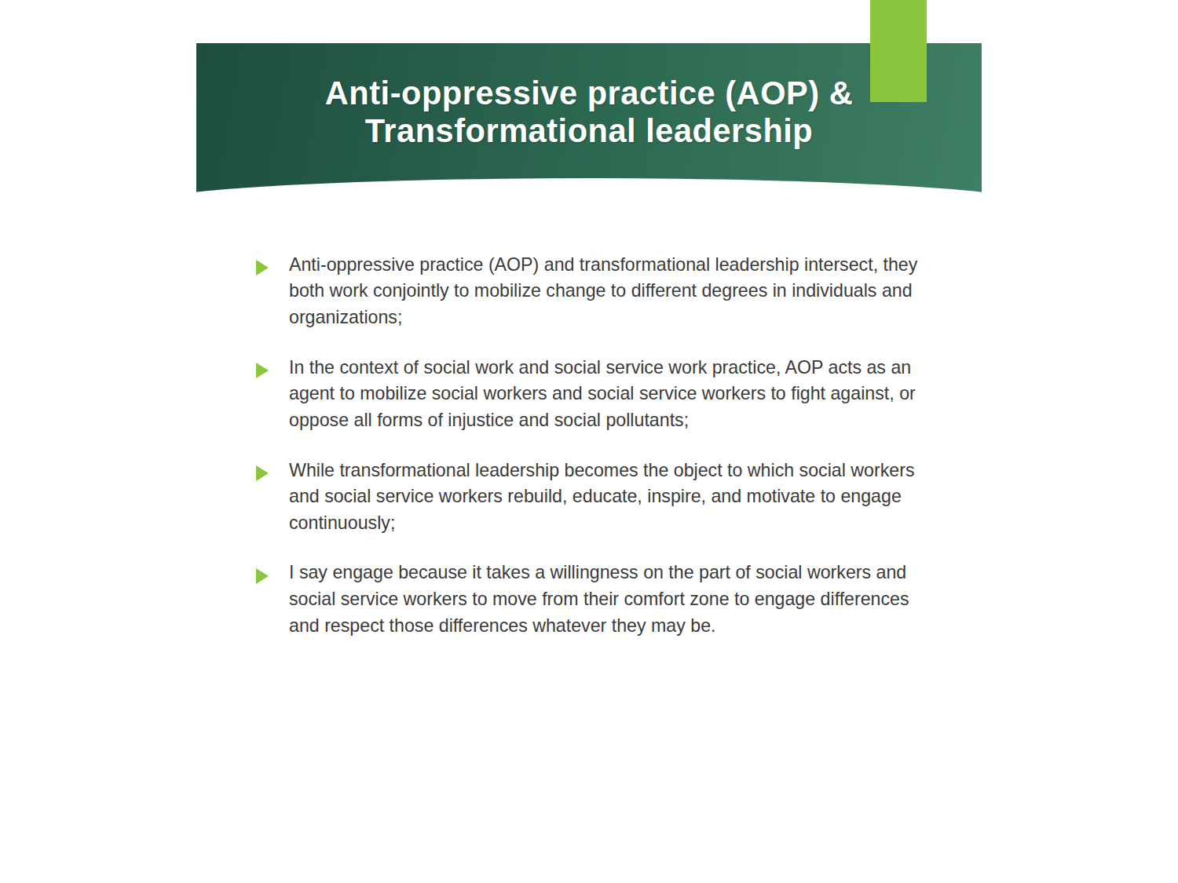Anti-oppressive practice (AOP) &
Transformational leadership
Anti-oppressive practice (AOP) and transformational leadership intersect, they both work conjointly to mobilize change to different degrees in individuals and organizations;
In the context of social work and social service work practice, AOP acts as an agent to mobilize social workers and social service workers to fight against, or oppose all forms of injustice and social pollutants;
While transformational leadership becomes the object to which social workers and social service workers rebuild, educate, inspire, and motivate to engage continuously;
I say engage because it takes a willingness on the part of social workers and social service workers to move from their comfort zone to engage differences and respect those differences whatever they may be.